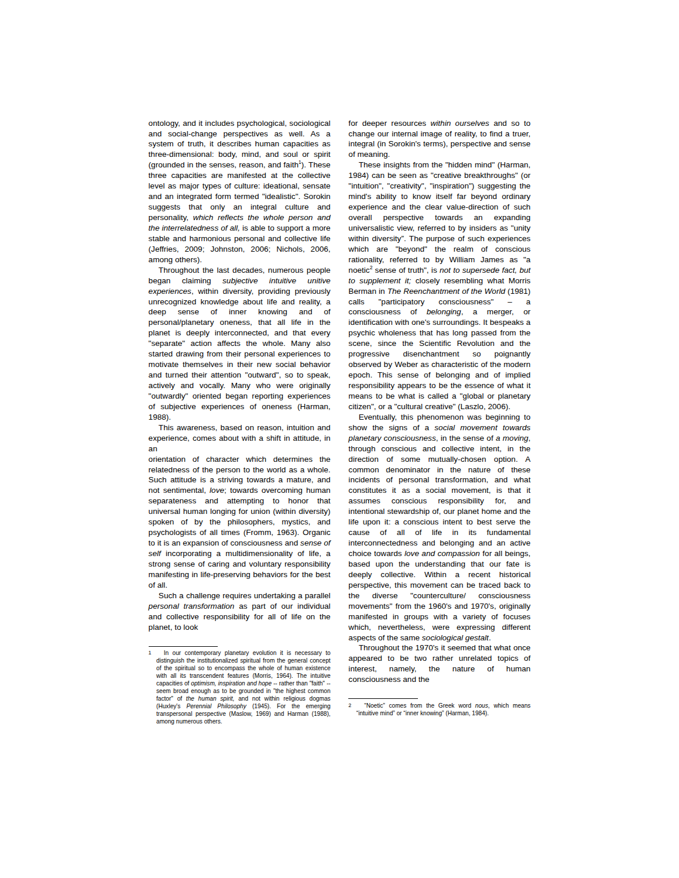ontology, and it includes psychological, sociological and social-change perspectives as well. As a system of truth, it describes human capacities as three-dimensional: body, mind, and soul or spirit (grounded in the senses, reason, and faith1). These three capacities are manifested at the collective level as major types of culture: ideational, sensate and an integrated form termed "idealistic". Sorokin suggests that only an integral culture and personality, which reflects the whole person and the interrelatedness of all, is able to support a more stable and harmonious personal and collective life (Jeffries, 2009; Johnston, 2006; Nichols, 2006, among others).
Throughout the last decades, numerous people began claiming subjective intuitive unitive experiences, within diversity, providing previously unrecognized knowledge about life and reality, a deep sense of inner knowing and of personal/planetary oneness, that all life in the planet is deeply interconnected, and that every "separate" action affects the whole. Many also started drawing from their personal experiences to motivate themselves in their new social behavior and turned their attention "outward", so to speak, actively and vocally. Many who were originally "outwardly" oriented began reporting experiences of subjective experiences of oneness (Harman, 1988).
This awareness, based on reason, intuition and experience, comes about with a shift in attitude, in an
orientation of character which determines the relatedness of the person to the world as a whole. Such attitude is a striving towards a mature, and not sentimental, love; towards overcoming human separateness and attempting to honor that universal human longing for union (within diversity) spoken of by the philosophers, mystics, and psychologists of all times (Fromm, 1963). Organic to it is an expansion of consciousness and sense of self incorporating a multidimensionality of life, a strong sense of caring and voluntary responsibility manifesting in life-preserving behaviors for the best of all.
Such a challenge requires undertaking a parallel personal transformation as part of our individual and collective responsibility for all of life on the planet, to look
1 In our contemporary planetary evolution it is necessary to distinguish the institutionalized spiritual from the general concept of the spiritual so to encompass the whole of human existence with all its transcendent features (Morris, 1964). The intuitive capacities of optimism, inspiration and hope -- rather than "faith" -- seem broad enough as to be grounded in "the highest common factor" of the human spirit, and not within religious dogmas (Huxley's Perennial Philosophy (1945). For the emerging transpersonal perspective (Maslow, 1969) and Harman (1988), among numerous others.
for deeper resources within ourselves and so to change our internal image of reality, to find a truer, integral (in Sorokin's terms), perspective and sense of meaning.
These insights from the "hidden mind" (Harman, 1984) can be seen as "creative breakthroughs" (or "intuition", "creativity", "inspiration") suggesting the mind's ability to know itself far beyond ordinary experience and the clear value-direction of such overall perspective towards an expanding universalistic view, referred to by insiders as "unity within diversity”. The purpose of such experiences which are "beyond" the realm of conscious rationality, referred to by William James as "a noetic2 sense of truth", is not to supersede fact, but to supplement it; closely resembling what Morris Berman in The Reenchantment of the World (1981) calls "participatory consciousness" – a consciousness of belonging, a merger, or identification with one's surroundings. It bespeaks a psychic wholeness that has long passed from the scene, since the Scientific Revolution and the progressive disenchantment so poignantly observed by Weber as characteristic of the modern epoch. This sense of belonging and of implied responsibility appears to be the essence of what it means to be what is called a "global or planetary citizen", or a "cultural creative" (Laszlo, 2006).
Eventually, this phenomenon was beginning to show the signs of a social movement towards planetary consciousness, in the sense of a moving, through conscious and collective intent, in the direction of some mutually-chosen option. A common denominator in the nature of these incidents of personal transformation, and what constitutes it as a social movement, is that it assumes conscious responsibility for, and intentional stewardship of, our planet home and the life upon it: a conscious intent to best serve the cause of all of life in its fundamental interconnectedness and belonging and an active choice towards love and compassion for all beings, based upon the understanding that our fate is deeply collective. Within a recent historical perspective, this movement can be traced back to the diverse "counterculture/ consciousness movements" from the 1960's and 1970's, originally manifested in groups with a variety of focuses which, nevertheless, were expressing different aspects of the same sociological gestalt.
Throughout the 1970's it seemed that what once appeared to be two rather unrelated topics of interest, namely, the nature of human consciousness and the
2 “Noetic” comes from the Greek word nous, which means “intuitive mind” or “inner knowing” (Harman, 1984).